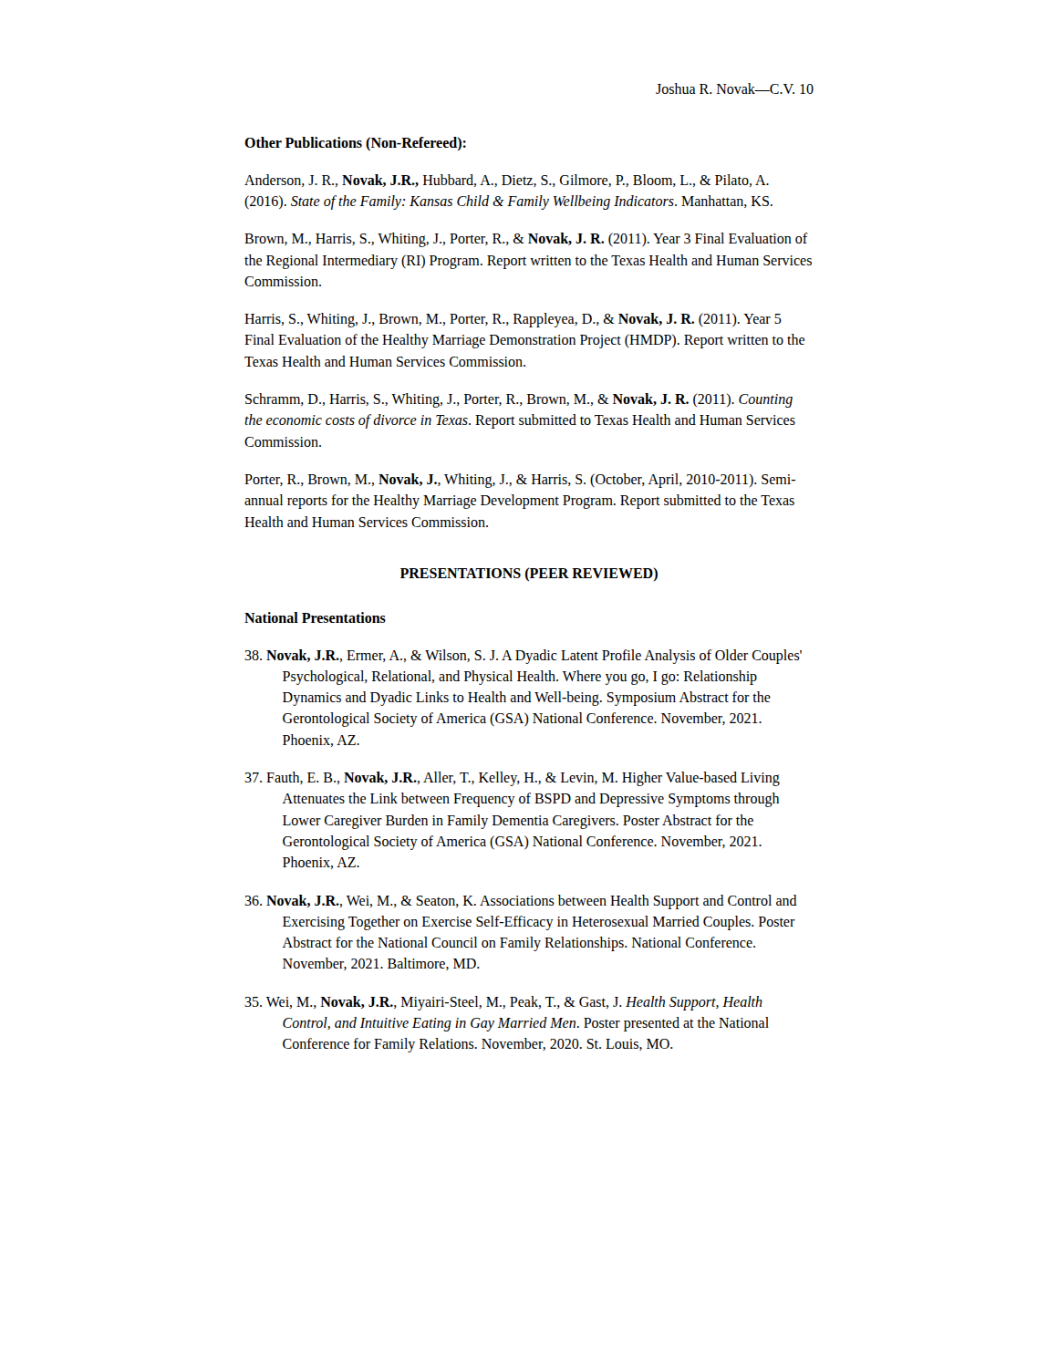Joshua R. Novak—C.V. 10
Other Publications (Non-Refereed):
Anderson, J. R., Novak, J.R., Hubbard, A., Dietz, S., Gilmore, P., Bloom, L., & Pilato, A. (2016). State of the Family: Kansas Child & Family Wellbeing Indicators. Manhattan, KS.
Brown, M., Harris, S., Whiting, J., Porter, R., & Novak, J. R. (2011). Year 3 Final Evaluation of the Regional Intermediary (RI) Program. Report written to the Texas Health and Human Services Commission.
Harris, S., Whiting, J., Brown, M., Porter, R., Rappleyea, D., & Novak, J. R. (2011). Year 5 Final Evaluation of the Healthy Marriage Demonstration Project (HMDP). Report written to the Texas Health and Human Services Commission.
Schramm, D., Harris, S., Whiting, J., Porter, R., Brown, M., & Novak, J. R. (2011). Counting the economic costs of divorce in Texas. Report submitted to Texas Health and Human Services Commission.
Porter, R., Brown, M., Novak, J., Whiting, J., & Harris, S. (October, April, 2010-2011). Semi-annual reports for the Healthy Marriage Development Program. Report submitted to the Texas Health and Human Services Commission.
PRESENTATIONS (PEER REVIEWED)
National Presentations
38. Novak, J.R., Ermer, A., & Wilson, S. J. A Dyadic Latent Profile Analysis of Older Couples' Psychological, Relational, and Physical Health. Where you go, I go: Relationship Dynamics and Dyadic Links to Health and Well-being. Symposium Abstract for the Gerontological Society of America (GSA) National Conference. November, 2021. Phoenix, AZ.
37. Fauth, E. B., Novak, J.R., Aller, T., Kelley, H., & Levin, M. Higher Value-based Living Attenuates the Link between Frequency of BSPD and Depressive Symptoms through Lower Caregiver Burden in Family Dementia Caregivers. Poster Abstract for the Gerontological Society of America (GSA) National Conference. November, 2021. Phoenix, AZ.
36. Novak, J.R., Wei, M., & Seaton, K. Associations between Health Support and Control and Exercising Together on Exercise Self-Efficacy in Heterosexual Married Couples. Poster Abstract for the National Council on Family Relationships. National Conference. November, 2021. Baltimore, MD.
35. Wei, M., Novak, J.R., Miyairi-Steel, M., Peak, T., & Gast, J. Health Support, Health Control, and Intuitive Eating in Gay Married Men. Poster presented at the National Conference for Family Relations. November, 2020. St. Louis, MO.